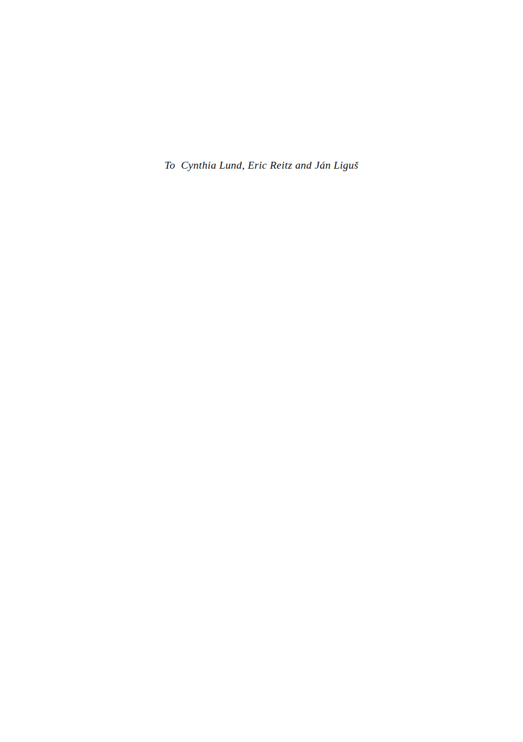To Cynthia Lund, Eric Reitz and Ján Liguš